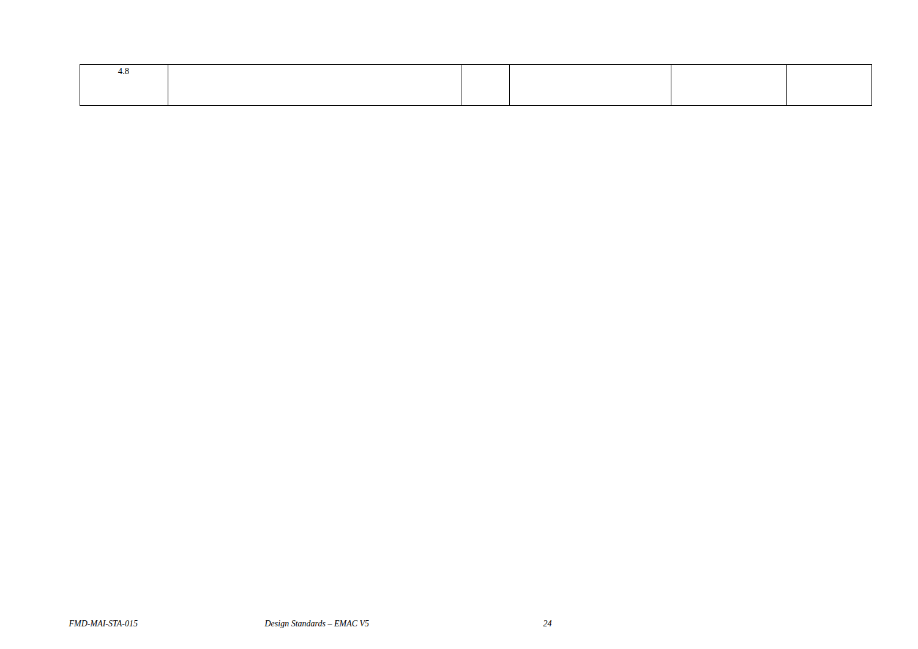| 4.8 | | | | | |
FMD-MAI-STA-015 Design Standards – EMAC V5 24